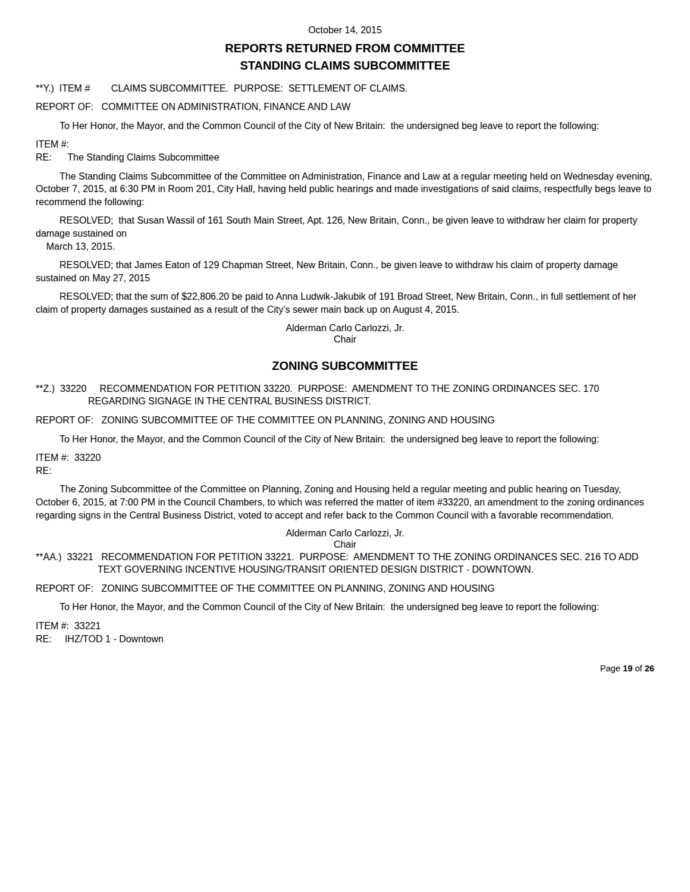October 14, 2015
REPORTS RETURNED FROM COMMITTEE
STANDING CLAIMS SUBCOMMITTEE
**Y.) ITEM # CLAIMS SUBCOMMITTEE. PURPOSE: SETTLEMENT OF CLAIMS.
REPORT OF: COMMITTEE ON ADMINISTRATION, FINANCE AND LAW
To Her Honor, the Mayor, and the Common Council of the City of New Britain: the undersigned beg leave to report the following:
ITEM #:
RE: The Standing Claims Subcommittee
The Standing Claims Subcommittee of the Committee on Administration, Finance and Law at a regular meeting held on Wednesday evening, October 7, 2015, at 6:30 PM in Room 201, City Hall, having held public hearings and made investigations of said claims, respectfully begs leave to recommend the following:
RESOLVED; that Susan Wassil of 161 South Main Street, Apt. 126, New Britain, Conn., be given leave to withdraw her claim for property damage sustained on
March 13, 2015.
RESOLVED; that James Eaton of 129 Chapman Street, New Britain, Conn., be given leave to withdraw his claim of property damage sustained on May 27, 2015
RESOLVED; that the sum of $22,806.20 be paid to Anna Ludwik-Jakubik of 191 Broad Street, New Britain, Conn., in full settlement of her claim of property damages sustained as a result of the City’s sewer main back up on August 4, 2015.
Alderman Carlo Carlozzi, Jr. Chair
ZONING SUBCOMMITTEE
**Z.) 33220 RECOMMENDATION FOR PETITION 33220. PURPOSE: AMENDMENT TO THE ZONING ORDINANCES SEC. 170 REGARDING SIGNAGE IN THE CENTRAL BUSINESS DISTRICT.
REPORT OF: ZONING SUBCOMMITTEE OF THE COMMITTEE ON PLANNING, ZONING AND HOUSING
To Her Honor, the Mayor, and the Common Council of the City of New Britain: the undersigned beg leave to report the following:
ITEM #: 33220
RE:
The Zoning Subcommittee of the Committee on Planning, Zoning and Housing held a regular meeting and public hearing on Tuesday, October 6, 2015, at 7:00 PM in the Council Chambers, to which was referred the matter of item #33220, an amendment to the zoning ordinances regarding signs in the Central Business District, voted to accept and refer back to the Common Council with a favorable recommendation.
Alderman Carlo Carlozzi, Jr. Chair
**AA.) 33221 RECOMMENDATION FOR PETITION 33221. PURPOSE: AMENDMENT TO THE ZONING ORDINANCES SEC. 216 TO ADD TEXT GOVERNING INCENTIVE HOUSING/TRANSIT ORIENTED DESIGN DISTRICT - DOWNTOWN.
REPORT OF: ZONING SUBCOMMITTEE OF THE COMMITTEE ON PLANNING, ZONING AND HOUSING
To Her Honor, the Mayor, and the Common Council of the City of New Britain: the undersigned beg leave to report the following:
ITEM #: 33221
RE: IHZ/TOD 1 - Downtown
Page 19 of 26